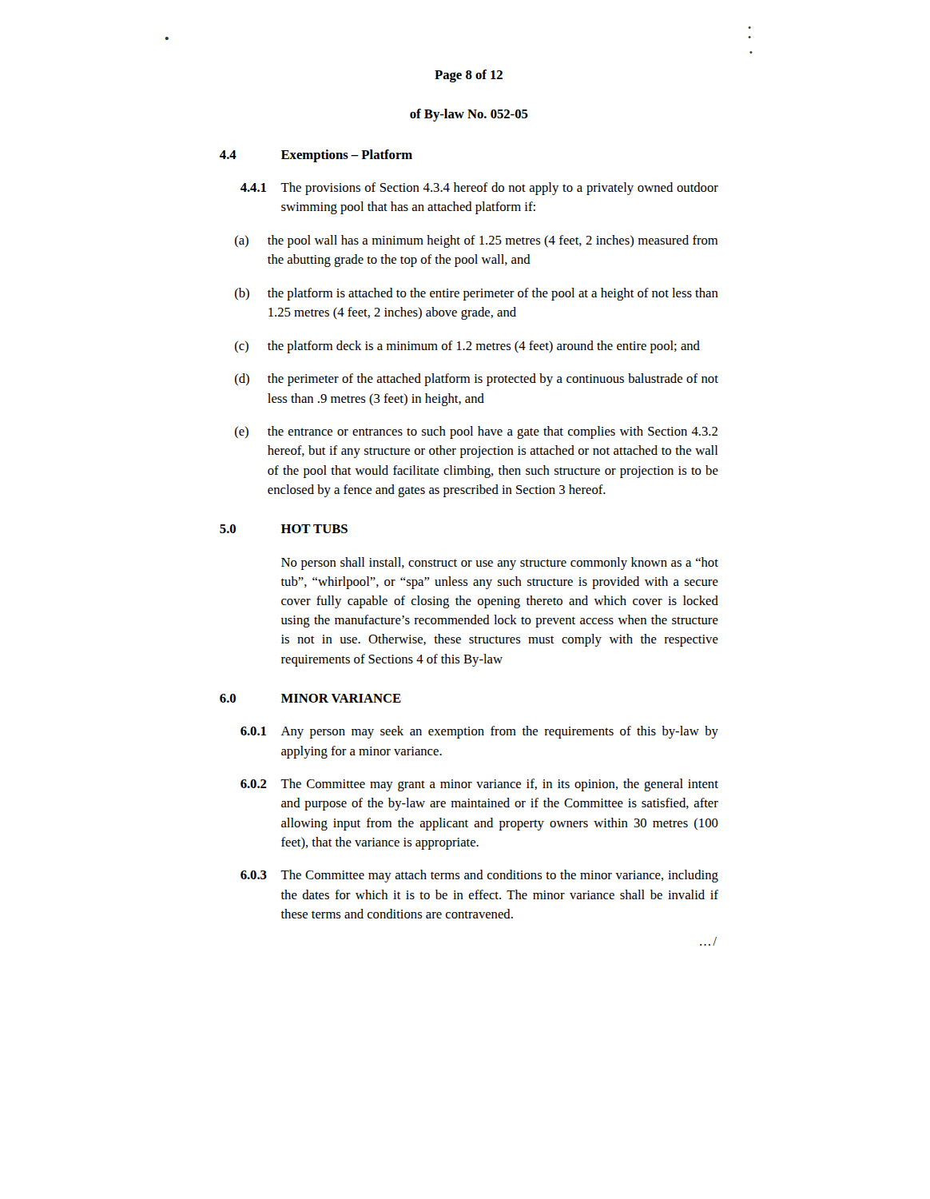• •
• •
Page 8 of 12
of By-law No. 052-05
4.4 Exemptions – Platform
4.4.1 The provisions of Section 4.3.4 hereof do not apply to a privately owned outdoor swimming pool that has an attached platform if:
(a) the pool wall has a minimum height of 1.25 metres (4 feet, 2 inches) measured from the abutting grade to the top of the pool wall, and
(b) the platform is attached to the entire perimeter of the pool at a height of not less than 1.25 metres (4 feet, 2 inches) above grade, and
(c) the platform deck is a minimum of 1.2 metres (4 feet) around the entire pool; and
(d) the perimeter of the attached platform is protected by a continuous balustrade of not less than .9 metres (3 feet) in height, and
(e) the entrance or entrances to such pool have a gate that complies with Section 4.3.2 hereof, but if any structure or other projection is attached or not attached to the wall of the pool that would facilitate climbing, then such structure or projection is to be enclosed by a fence and gates as prescribed in Section 3 hereof.
5.0 HOT TUBS
No person shall install, construct or use any structure commonly known as a “hot tub”, “whirlpool”, or “spa” unless any such structure is provided with a secure cover fully capable of closing the opening thereto and which cover is locked using the manufacture’s recommended lock to prevent access when the structure is not in use. Otherwise, these structures must comply with the respective requirements of Sections 4 of this By-law
6.0 MINOR VARIANCE
6.0.1 Any person may seek an exemption from the requirements of this by-law by applying for a minor variance.
6.0.2 The Committee may grant a minor variance if, in its opinion, the general intent and purpose of the by-law are maintained or if the Committee is satisfied, after allowing input from the applicant and property owners within 30 metres (100 feet), that the variance is appropriate.
6.0.3 The Committee may attach terms and conditions to the minor variance, including the dates for which it is to be in effect. The minor variance shall be invalid if these terms and conditions are contravened.
…/